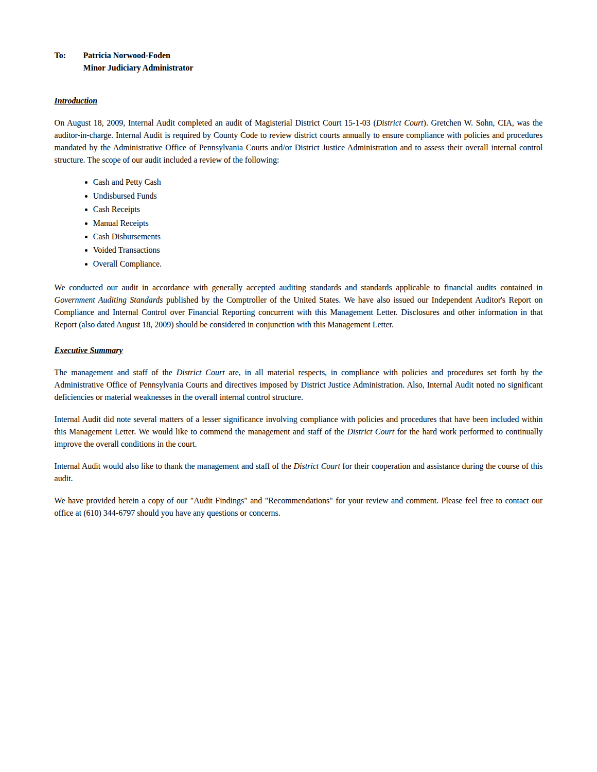To: Patricia Norwood-Foden
Minor Judiciary Administrator
Introduction
On August 18, 2009, Internal Audit completed an audit of Magisterial District Court 15-1-03 (District Court). Gretchen W. Sohn, CIA, was the auditor-in-charge. Internal Audit is required by County Code to review district courts annually to ensure compliance with policies and procedures mandated by the Administrative Office of Pennsylvania Courts and/or District Justice Administration and to assess their overall internal control structure. The scope of our audit included a review of the following:
Cash and Petty Cash
Undisbursed Funds
Cash Receipts
Manual Receipts
Cash Disbursements
Voided Transactions
Overall Compliance.
We conducted our audit in accordance with generally accepted auditing standards and standards applicable to financial audits contained in Government Auditing Standards published by the Comptroller of the United States. We have also issued our Independent Auditor's Report on Compliance and Internal Control over Financial Reporting concurrent with this Management Letter. Disclosures and other information in that Report (also dated August 18, 2009) should be considered in conjunction with this Management Letter.
Executive Summary
The management and staff of the District Court are, in all material respects, in compliance with policies and procedures set forth by the Administrative Office of Pennsylvania Courts and directives imposed by District Justice Administration. Also, Internal Audit noted no significant deficiencies or material weaknesses in the overall internal control structure.
Internal Audit did note several matters of a lesser significance involving compliance with policies and procedures that have been included within this Management Letter. We would like to commend the management and staff of the District Court for the hard work performed to continually improve the overall conditions in the court.
Internal Audit would also like to thank the management and staff of the District Court for their cooperation and assistance during the course of this audit.
We have provided herein a copy of our "Audit Findings" and "Recommendations" for your review and comment. Please feel free to contact our office at (610) 344-6797 should you have any questions or concerns.